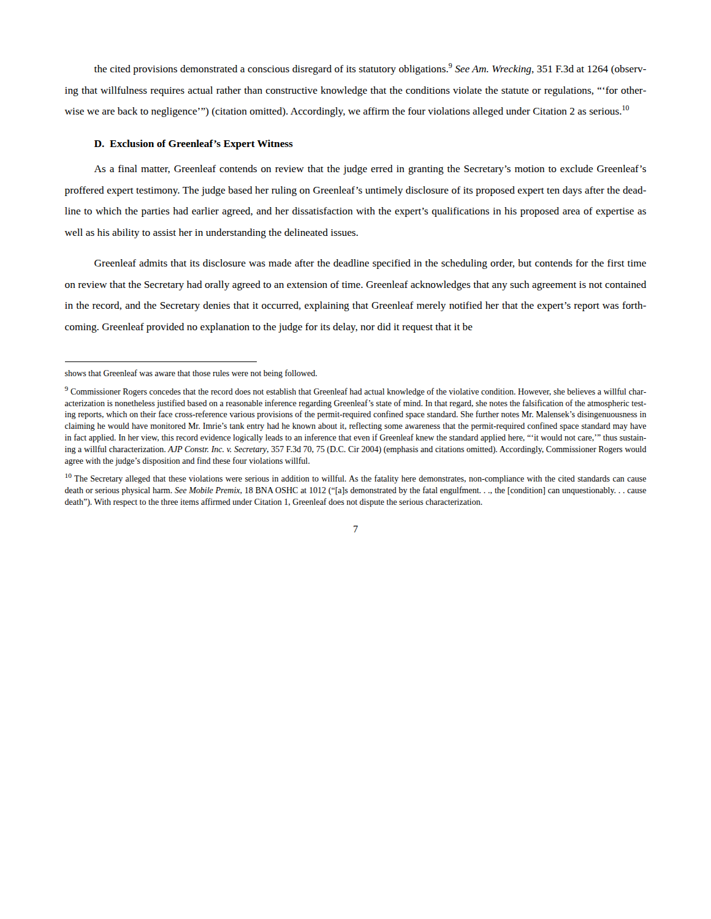the cited provisions demonstrated a conscious disregard of its statutory obligations.9 See Am. Wrecking, 351 F.3d at 1264 (observing that willfulness requires actual rather than constructive knowledge that the conditions violate the statute or regulations, “‘for otherwise we are back to negligence’”) (citation omitted). Accordingly, we affirm the four violations alleged under Citation 2 as serious.10
D. Exclusion of Greenleaf’s Expert Witness
As a final matter, Greenleaf contends on review that the judge erred in granting the Secretary’s motion to exclude Greenleaf’s proffered expert testimony. The judge based her ruling on Greenleaf’s untimely disclosure of its proposed expert ten days after the deadline to which the parties had earlier agreed, and her dissatisfaction with the expert’s qualifications in his proposed area of expertise as well as his ability to assist her in understanding the delineated issues.
Greenleaf admits that its disclosure was made after the deadline specified in the scheduling order, but contends for the first time on review that the Secretary had orally agreed to an extension of time. Greenleaf acknowledges that any such agreement is not contained in the record, and the Secretary denies that it occurred, explaining that Greenleaf merely notified her that the expert’s report was forthcoming. Greenleaf provided no explanation to the judge for its delay, nor did it request that it be
shows that Greenleaf was aware that those rules were not being followed.
9 Commissioner Rogers concedes that the record does not establish that Greenleaf had actual knowledge of the violative condition. However, she believes a willful characterization is nonetheless justified based on a reasonable inference regarding Greenleaf’s state of mind. In that regard, she notes the falsification of the atmospheric testing reports, which on their face cross-reference various provisions of the permit-required confined space standard. She further notes Mr. Malensek’s disingenuousness in claiming he would have monitored Mr. Imrie’s tank entry had he known about it, reflecting some awareness that the permit-required confined space standard may have in fact applied. In her view, this record evidence logically leads to an inference that even if Greenleaf knew the standard applied here, “‘it would not care,’” thus sustaining a willful characterization. AJP Constr. Inc. v. Secretary, 357 F.3d 70, 75 (D.C. Cir 2004) (emphasis and citations omitted). Accordingly, Commissioner Rogers would agree with the judge’s disposition and find these four violations willful.
10 The Secretary alleged that these violations were serious in addition to willful. As the fatality here demonstrates, non-compliance with the cited standards can cause death or serious physical harm. See Mobile Premix, 18 BNA OSHC at 1012 (“[a]s demonstrated by the fatal engulfment. . ., the [condition] can unquestionably. . . cause death”). With respect to the three items affirmed under Citation 1, Greenleaf does not dispute the serious characterization.
7